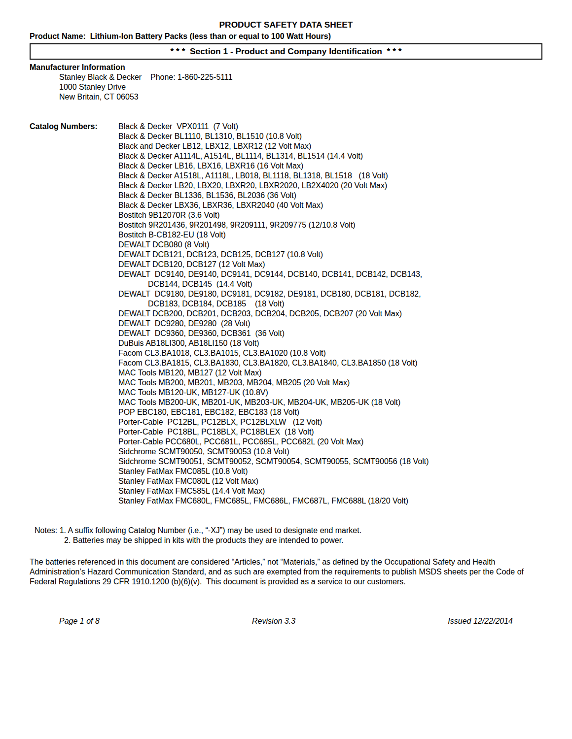PRODUCT SAFETY DATA SHEET
Product Name: Lithium-Ion Battery Packs (less than or equal to 100 Watt Hours)
* * * Section 1 - Product and Company Identification * * *
Manufacturer Information
Stanley Black & Decker Phone: 1-860-225-5111
1000 Stanley Drive
New Britain, CT 06053
Catalog Numbers:
Black & Decker VPX0111 (7 Volt)
Black & Decker BL1110, BL1310, BL1510 (10.8 Volt)
Black and Decker LB12, LBX12, LBXR12 (12 Volt Max)
Black & Decker A1114L, A1514L, BL1114, BL1314, BL1514 (14.4 Volt)
Black & Decker LB16, LBX16, LBXR16 (16 Volt Max)
Black & Decker A1518L, A1118L, LB018, BL1118, BL1318, BL1518 (18 Volt)
Black & Decker LB20, LBX20, LBXR20, LBXR2020, LB2X4020 (20 Volt Max)
Black & Decker BL1336, BL1536, BL2036 (36 Volt)
Black & Decker LBX36, LBXR36, LBXR2040 (40 Volt Max)
Bostitch 9B12070R (3.6 Volt)
Bostitch 9R201436, 9R201498, 9R209111, 9R209775 (12/10.8 Volt)
Bostitch B-CB182-EU (18 Volt)
DEWALT DCB080 (8 Volt)
DEWALT DCB121, DCB123, DCB125, DCB127 (10.8 Volt)
DEWALT DCB120, DCB127 (12 Volt Max)
DEWALT DC9140, DE9140, DC9141, DC9144, DCB140, DCB141, DCB142, DCB143,
DCB144, DCB145 (14.4 Volt)
DEWALT DC9180, DE9180, DC9181, DC9182, DE9181, DCB180, DCB181, DCB182,
DCB183, DCB184, DCB185 (18 Volt)
DEWALT DCB200, DCB201, DCB203, DCB204, DCB205, DCB207 (20 Volt Max)
DEWALT DC9280, DE9280 (28 Volt)
DEWALT DC9360, DE9360, DCB361 (36 Volt)
DuBuis AB18LI300, AB18LI150 (18 Volt)
Facom CL3.BA1018, CL3.BA1015, CL3.BA1020 (10.8 Volt)
Facom CL3.BA1815, CL3.BA1830, CL3.BA1820, CL3.BA1840, CL3.BA1850 (18 Volt)
MAC Tools MB120, MB127 (12 Volt Max)
MAC Tools MB200, MB201, MB203, MB204, MB205 (20 Volt Max)
MAC Tools MB120-UK, MB127-UK (10.8V)
MAC Tools MB200-UK, MB201-UK, MB203-UK, MB204-UK, MB205-UK (18 Volt)
POP EBC180, EBC181, EBC182, EBC183 (18 Volt)
Porter-Cable PC12BL, PC12BLX, PC12BLXLW (12 Volt)
Porter-Cable PC18BL, PC18BLX, PC18BLEX (18 Volt)
Porter-Cable PCC680L, PCC681L, PCC685L, PCC682L (20 Volt Max)
Sidchrome SCMT90050, SCMT90053 (10.8 Volt)
Sidchrome SCMT90051, SCMT90052, SCMT90054, SCMT90055, SCMT90056 (18 Volt)
Stanley FatMax FMC085L (10.8 Volt)
Stanley FatMax FMC080L (12 Volt Max)
Stanley FatMax FMC585L (14.4 Volt Max)
Stanley FatMax FMC680L, FMC685L, FMC686L, FMC687L, FMC688L (18/20 Volt)
Notes: 1. A suffix following Catalog Number (i.e., “-XJ”) may be used to designate end market.
2. Batteries may be shipped in kits with the products they are intended to power.
The batteries referenced in this document are considered “Articles,” not “Materials,” as defined by the Occupational Safety and Health Administration’s Hazard Communication Standard, and as such are exempted from the requirements to publish MSDS sheets per the Code of Federal Regulations 29 CFR 1910.1200 (b)(6)(v). This document is provided as a service to our customers.
Page 1 of 8 Revision 3.3 Issued 12/22/2014